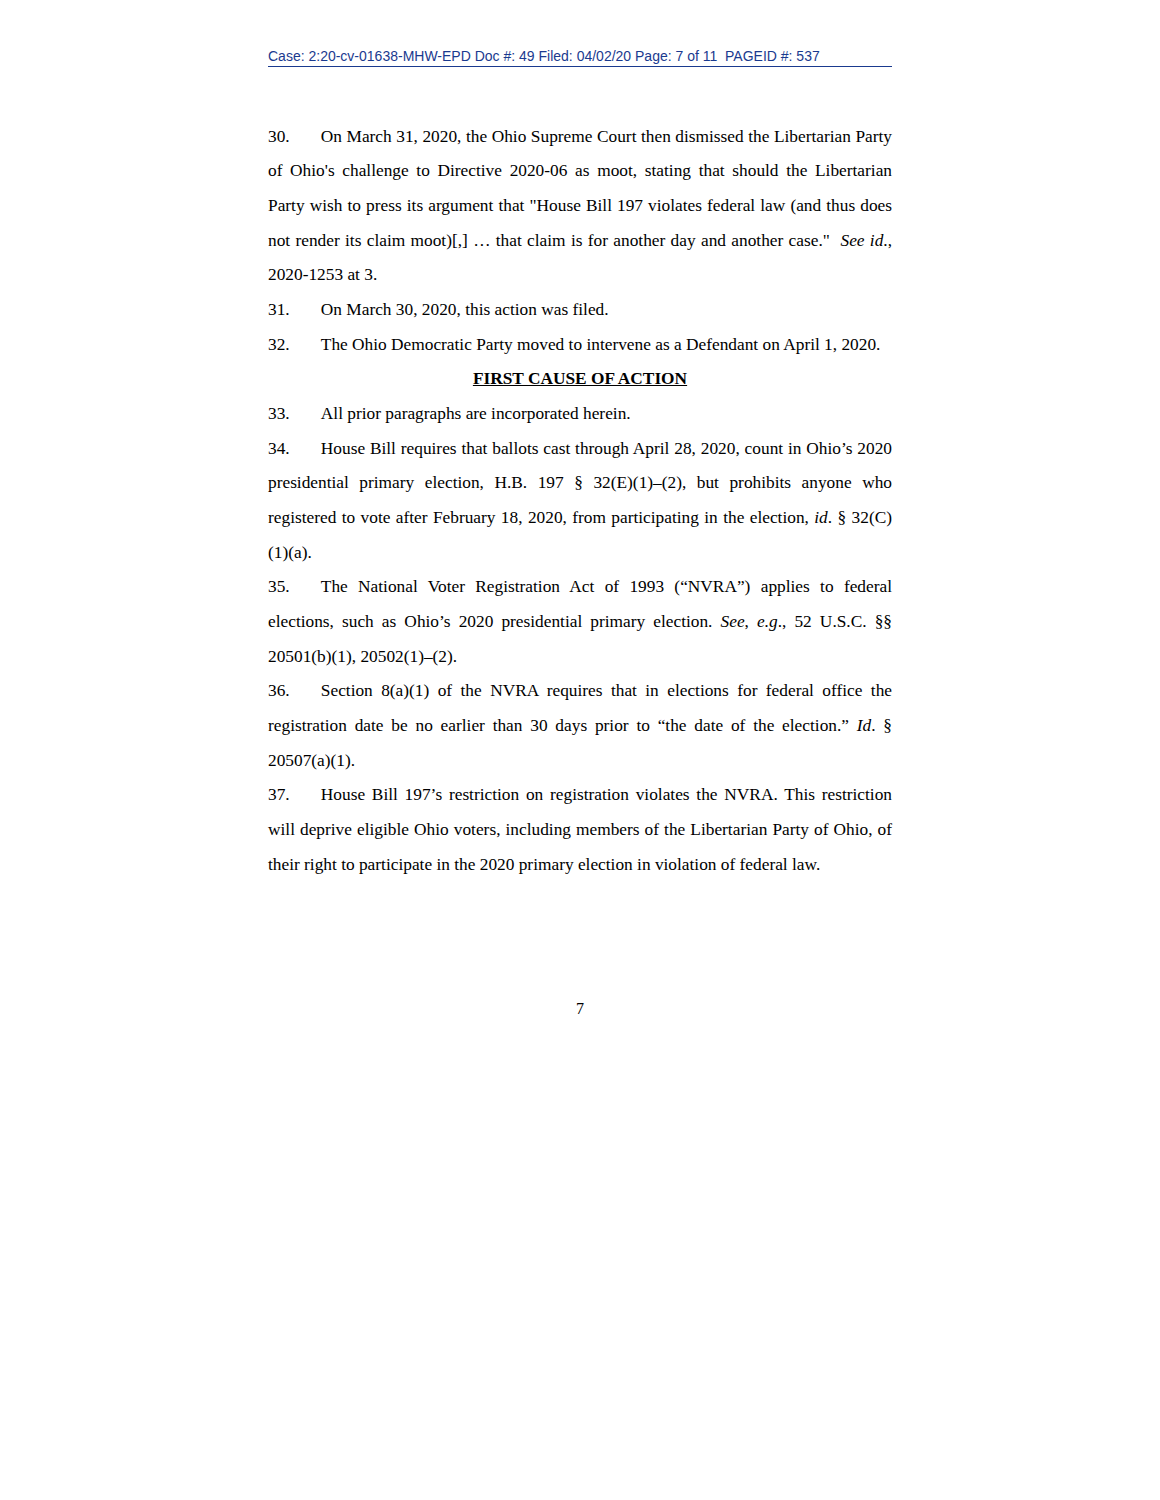Case: 2:20-cv-01638-MHW-EPD Doc #: 49 Filed: 04/02/20 Page: 7 of 11 PAGEID #: 537
30. On March 31, 2020, the Ohio Supreme Court then dismissed the Libertarian Party of Ohio's challenge to Directive 2020-06 as moot, stating that should the Libertarian Party wish to press its argument that "House Bill 197 violates federal law (and thus does not render its claim moot)[,] … that claim is for another day and another case." See id., 2020-1253 at 3.
31. On March 30, 2020, this action was filed.
32. The Ohio Democratic Party moved to intervene as a Defendant on April 1, 2020.
FIRST CAUSE OF ACTION
33. All prior paragraphs are incorporated herein.
34. House Bill requires that ballots cast through April 28, 2020, count in Ohio’s 2020 presidential primary election, H.B. 197 § 32(E)(1)–(2), but prohibits anyone who registered to vote after February 18, 2020, from participating in the election, id. § 32(C)(1)(a).
35. The National Voter Registration Act of 1993 (“NVRA”) applies to federal elections, such as Ohio’s 2020 presidential primary election. See, e.g., 52 U.S.C. §§ 20501(b)(1), 20502(1)–(2).
36. Section 8(a)(1) of the NVRA requires that in elections for federal office the registration date be no earlier than 30 days prior to “the date of the election.” Id. § 20507(a)(1).
37. House Bill 197’s restriction on registration violates the NVRA. This restriction will deprive eligible Ohio voters, including members of the Libertarian Party of Ohio, of their right to participate in the 2020 primary election in violation of federal law.
7